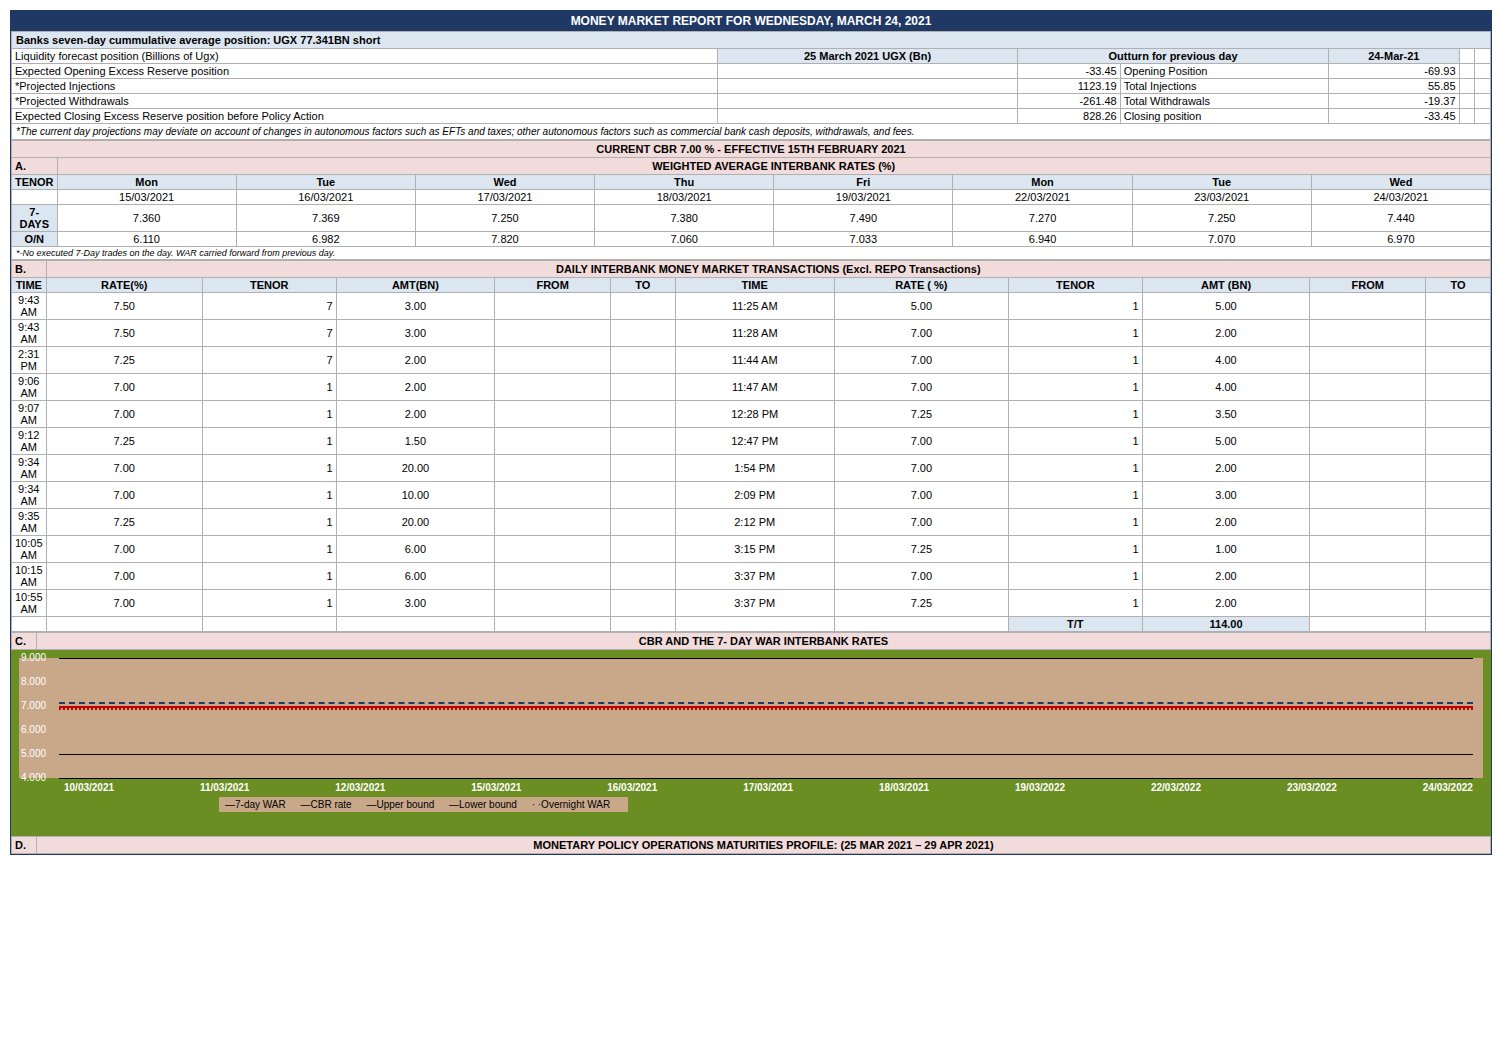MONEY MARKET REPORT FOR WEDNESDAY, MARCH 24, 2021
| Banks seven-day cummulative average position: UGX 77.341BN short |
| Liquidity forecast position (Billions of Ugx) | 25 March 2021 UGX (Bn) | Outturn for previous day | 24-Mar-21 | | |
| Expected Opening Excess Reserve position | | -33.45 | Opening Position | -69.93 | | |
| *Projected Injections | | 1123.19 | Total Injections | 55.85 | | |
| *Projected Withdrawals | | -261.48 | Total Withdrawals | -19.37 | | |
| Expected Closing Excess Reserve position before Policy Action | | 828.26 | Closing position | -33.45 | | |
| *The current day projections may deviate on account of changes in autonomous factors such as EFTs and taxes; other autonomous factors such as commercial bank cash deposits, withdrawals, and fees. |
| CURRENT CBR 7.00 % - EFFECTIVE 15TH FEBRUARY 2021 |
| A. | WEIGHTED AVERAGE INTERBANK RATES (%) |
| TENOR | Mon | Tue | Wed | Thu | Fri | Mon | Tue | Wed |
| | 15/03/2021 | 16/03/2021 | 17/03/2021 | 18/03/2021 | 19/03/2021 | 22/03/2021 | 23/03/2021 | 24/03/2021 |
| 7-DAYS | 7.360 | 7.369 | 7.250 | 7.380 | 7.490 | 7.270 | 7.250 | 7.440 |
| O/N | 6.110 | 6.982 | 7.820 | 7.060 | 7.033 | 6.940 | 7.070 | 6.970 |
| *-No executed 7-Day trades on the day. WAR carried forward from previous day. |
| B. | DAILY INTERBANK MONEY MARKET TRANSACTIONS (Excl. REPO Transactions) |
| TIME | RATE(%) | TENOR | AMT(BN) | FROM | TO | TIME | RATE ( %) | TENOR | AMT (BN) | FROM | TO |
| 9:43 AM | 7.50 | 7 | 3.00 | | | 11:25 AM | 5.00 | 1 | 5.00 | | |
| 9:43 AM | 7.50 | 7 | 3.00 | | | 11:28 AM | 7.00 | 1 | 2.00 | | |
| 2:31 PM | 7.25 | 7 | 2.00 | | | 11:44 AM | 7.00 | 1 | 4.00 | | |
| 9:06 AM | 7.00 | 1 | 2.00 | | | 11:47 AM | 7.00 | 1 | 4.00 | | |
| 9:07 AM | 7.00 | 1 | 2.00 | | | 12:28 PM | 7.25 | 1 | 3.50 | | |
| 9:12 AM | 7.25 | 1 | 1.50 | | | 12:47 PM | 7.00 | 1 | 5.00 | | |
| 9:34 AM | 7.00 | 1 | 20.00 | | | 1:54 PM | 7.00 | 1 | 2.00 | | |
| 9:34 AM | 7.00 | 1 | 10.00 | | | 2:09 PM | 7.00 | 1 | 3.00 | | |
| 9:35 AM | 7.25 | 1 | 20.00 | | | 2:12 PM | 7.00 | 1 | 2.00 | | |
| 10:05 AM | 7.00 | 1 | 6.00 | | | 3:15 PM | 7.25 | 1 | 1.00 | | |
| 10:15 AM | 7.00 | 1 | 6.00 | | | 3:37 PM | 7.00 | 1 | 2.00 | | |
| 10:55 AM | 7.00 | 1 | 3.00 | | | 3:37 PM | 7.25 | 1 | 2.00 | | |
| | | | | | | | | T/T | 114.00 | | |
| C. | CBR AND THE 7- DAY WAR INTERBANK RATES |
9.000
8.000
7.000
6.000
5.000
4.000
10/03/2021 11/03/2021 12/03/2021 15/03/2021 16/03/2021 17/03/2021 18/03/2021 19/03/2022 22/03/2022 23/03/2022 24/03/2022
—7-day WAR —CBR rate —Upper bound —Lower bound · ·Overnight WAR
| D. | MONETARY POLICY OPERATIONS MATURITIES PROFILE: (25 MAR 2021 – 29 APR 2021) |